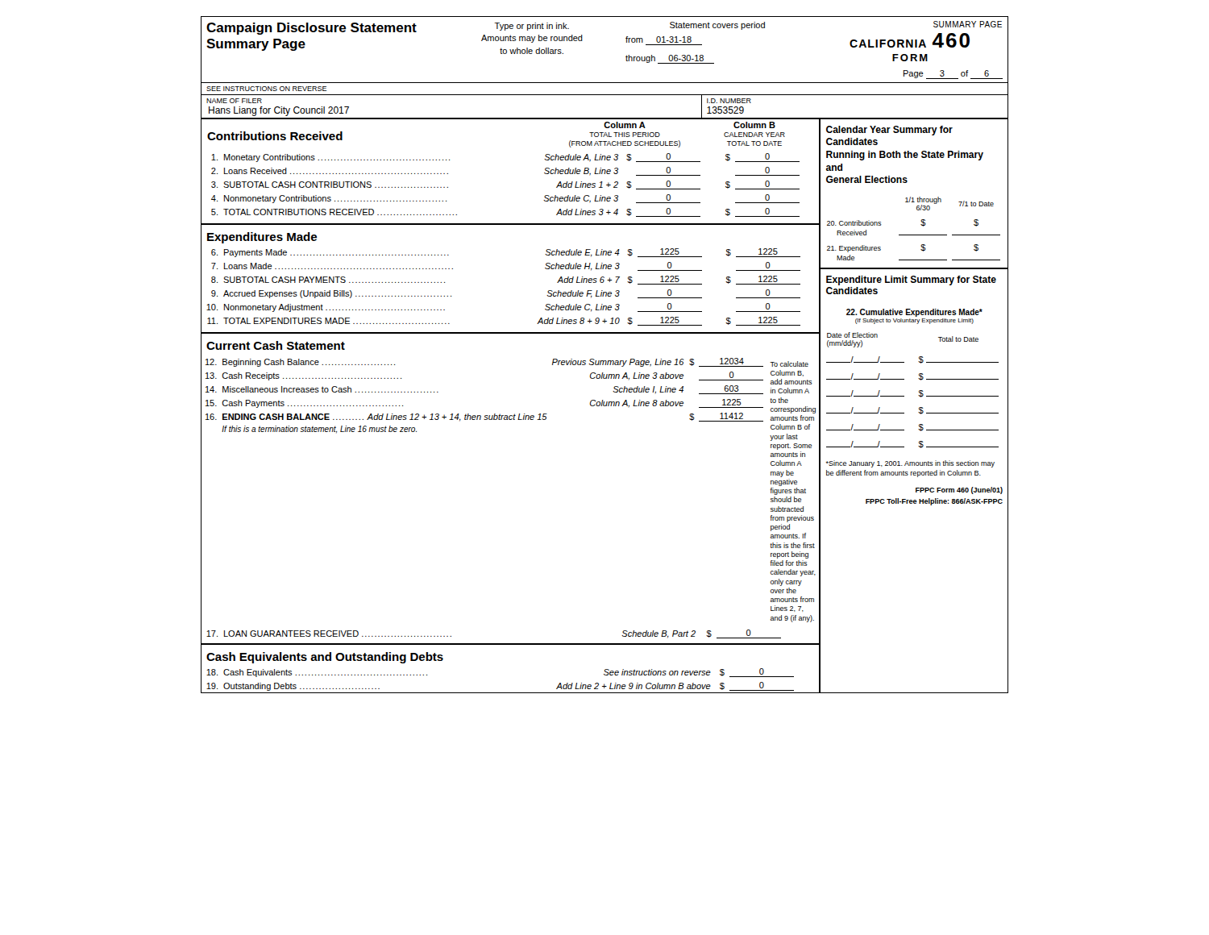| Campaign Disclosure Statement Summary Page | Type or print in ink. Amounts may be rounded to whole dollars. | Statement covers period from 01-31-18 through 06-30-18 | SUMMARY PAGE CALIFORNIA 460 FORM Page 3 of 6 |
| SEE INSTRUCTIONS ON REVERSE | |
| NAME OF FILER Hans Liang for City Council 2017 | I.D. NUMBER 1353529 |
| / Contributions Received / Column A TOTAL THIS PERIOD (FROM ATTACHED SCHEDULES) / Column B CALENDAR YEAR TOTAL TO DATE / / 1. / Monetary Contributions ......................................... / Schedule A, Line 3 / $ / 0 / $ / 0 / / 2. / Loans Received ................................................. / Schedule B, Line 3 / / 0 / / 0 / / 3. / SUBTOTAL CASH CONTRIBUTIONS ....................... / Add Lines 1 + 2 / $ / 0 / $ / 0 / / 4. / Nonmonetary Contributions ................................... / Schedule C, Line 3 / / 0 / / 0 / / 5. / TOTAL CONTRIBUTIONS RECEIVED ......................... / Add Lines 3 + 4 / $ / 0 / $ / 0 / Expenditures Made / 6. / Payments Made ................................................. / Schedule E, Line 4 / $ / 1225 / $ / 1225 / / 7. / Loans Made ....................................................... / Schedule H, Line 3 / / 0 / / 0 / / 8. / SUBTOTAL CASH PAYMENTS .............................. / Add Lines 6 + 7 / $ / 1225 / $ / 1225 / / 9. / Accrued Expenses (Unpaid Bills) .............................. / Schedule F, Line 3 / / 0 / / 0 / / 10. / Nonmonetary Adjustment ..................................... / Schedule C, Line 3 / / 0 / / 0 / / 11. / TOTAL EXPENDITURES MADE .............................. / Add Lines 8 + 9 + 10 / $ / 1225 / $ / 1225 / Current Cash Statement / / 12. / Beginning Cash Balance ....................... / Previous Summary Page, Line 16 / $ / 12034 / / 13. / Cash Receipts ..................................... / Column A, Line 3 above / / 0 / / 14. / Miscellaneous Increases to Cash .......................... / Schedule I, Line 4 / / 603 / / 15. / Cash Payments .................................... / Column A, Line 8 above / / 1225 / / 16. / ENDING CASH BALANCE .......... Add Lines 12 + 13 + 14, then subtract Line 15 / / $ / 11412 / / / If this is a termination statement, Line 16 must be zero. / / To calculate Column B, add amounts in Column A to the corresponding amounts from Column B of your last report. Some amounts in Column A may be negative figures that should be subtracted from previous period amounts. If this is the first report being filed for this calendar year, only carry over the amounts from Lines 2, 7, and 9 (if any). / / 17. / LOAN GUARANTEES RECEIVED ............................ / Schedule B, Part 2 / $ / 0 / Cash Equivalents and Outstanding Debts / 18. / Cash Equivalents ......................................... / See instructions on reverse / $ / 0 / / 19. / Outstanding Debts ......................... / Add Line 2 + Line 9 in Column B above / $ / 0 / | Calendar Year Summary for Candidates Running in Both the State Primary and General Elections / / 1/1 through 6/30 / 7/1 to Date / / 20. Contributions Received / $ / $ / / 21. Expenditures Made / $ / $ / Expenditure Limit Summary for State Candidates 22. Cumulative Expenditures Made* (If Subject to Voluntary Expenditure Limit) / Date of Election (mm/dd/yy) / Total to Date / / / / / $ / / / / / $ / / / / / $ / / / / / $ / / / / / $ / / / / / $ / *Since January 1, 2001. Amounts in this section may be different from amounts reported in Column B. FPPC Form 460 (June/01) FPPC Toll-Free Helpline: 866/ASK-FPPC |